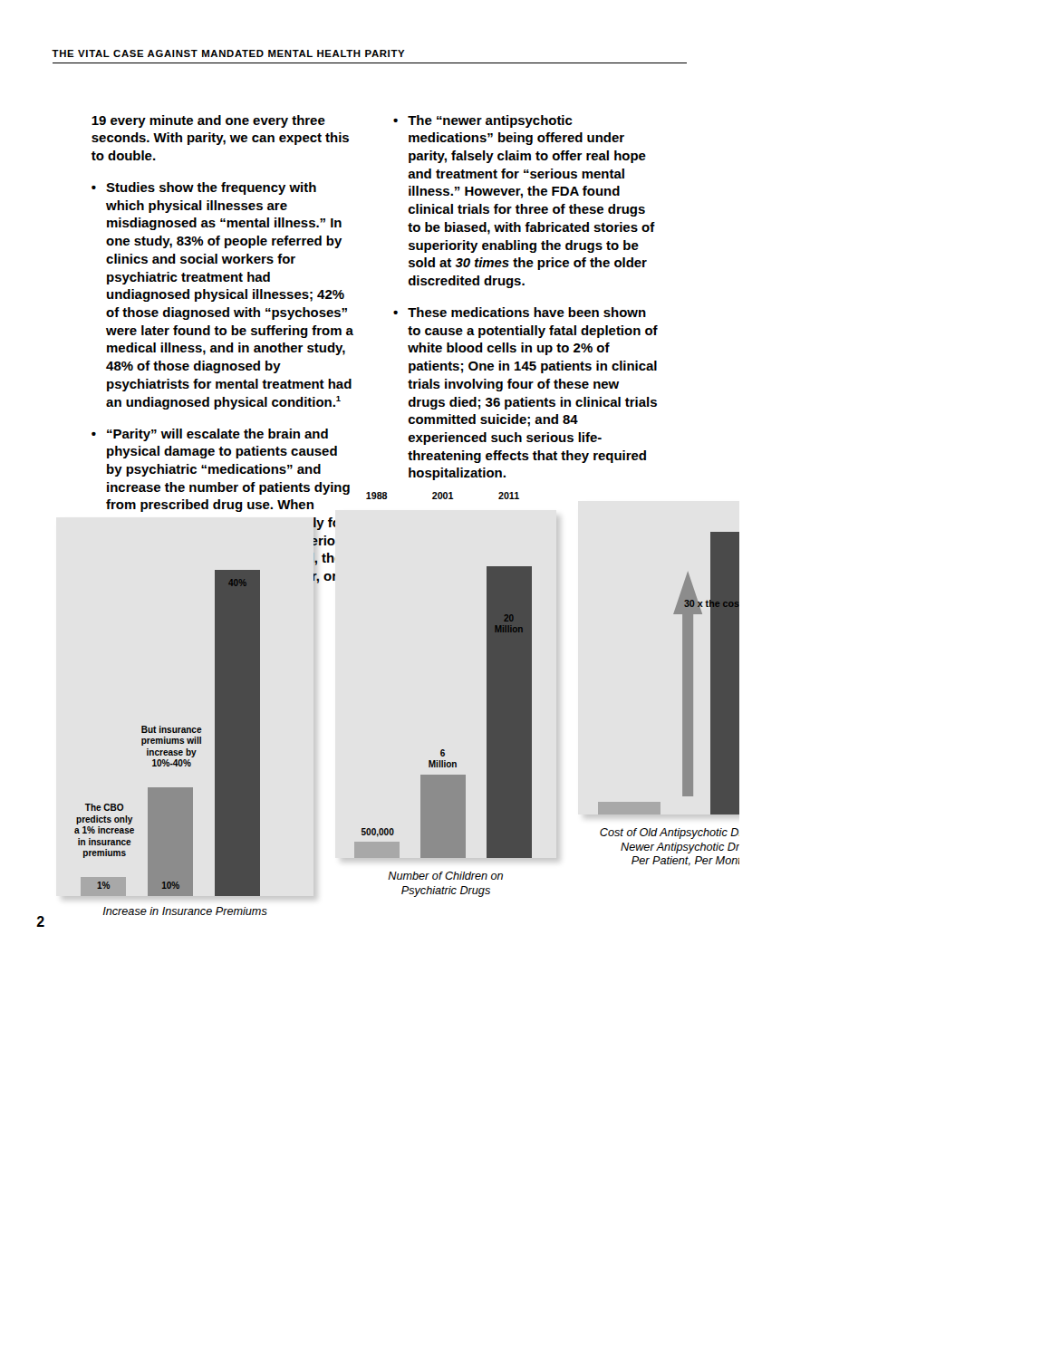THE VITAL CASE AGAINST MANDATED MENTAL HEALTH PARITY
19 every minute and one every three seconds. With parity, we can expect this to double.
Studies show the frequency with which physical illnesses are misdiagnosed as “mental illness.” In one study, 83% of people referred by clinics and social workers for psychiatric treatment had undiagnosed physical illnesses; 42% of those diagnosed with “psychoses” were later found to be suffering from a medical illness, and in another study, 48% of those diagnosed by psychiatrists for mental treatment had an undiagnosed physical condition.1
“Parity” will escalate the brain and physical damage to patients caused by psychiatric “medications” and increase the number of patients dying from prescribed drug use. When “neuroleptics,” prescribed largely for schizophrenics or those with “serious mental illness,” were introduced, they killed 5,000 Americans each year, or 13 people every day.
The “newer antipsychotic medications” being offered under parity, falsely claim to offer real hope and treatment for “serious mental illness.” However, the FDA found clinical trials for three of these drugs to be biased, with fabricated stories of superiority enabling the drugs to be sold at 30 times the price of the older discredited drugs.
These medications have been shown to cause a potentially fatal depletion of white blood cells in up to 2% of patients; One in 145 patients in clinical trials involving four of these new drugs died; 36 patients in clinical trials committed suicide; and 84 experienced such serious life-threatening effects that they required hospitalization.
1%
10%
40%
The CBO
predicts only
a 1% increase
in insurance
premiums
But insurance
premiums will
increase by
10%-40%
Increase in Insurance Premiums
1988
2001
2011
500,000
6
Million
20
Million
Number of Children on
Psychiatric Drugs
30 x the cost
Cost of Old Antipsychotic Drugs vs.
Newer Antipsychotic Drugs
Per Patient, Per Month
2